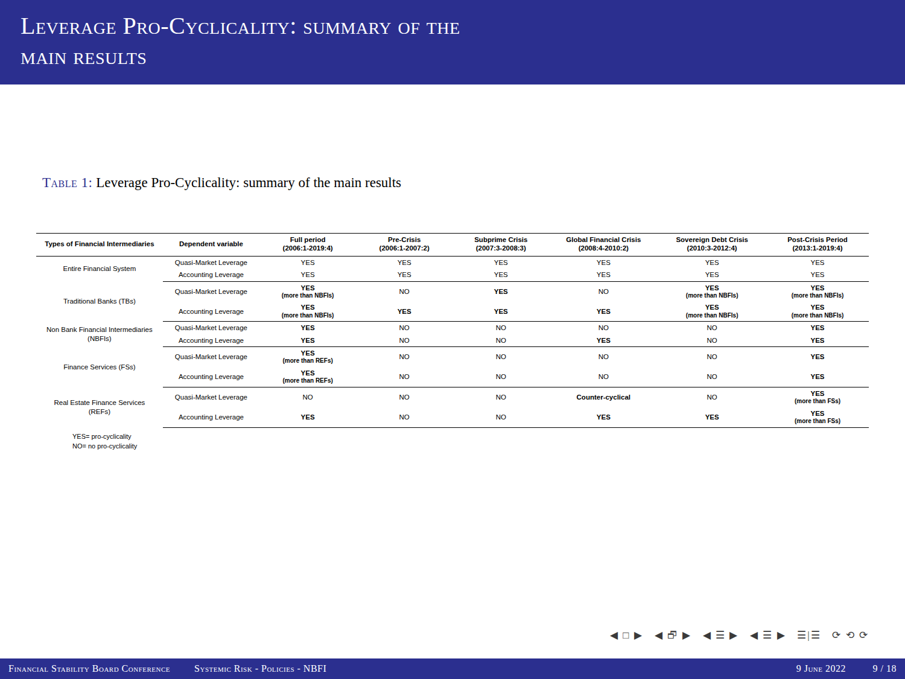Leverage Pro-Cyclicality: summary of the
main results
Table 1: Leverage Pro-Cyclicality: summary of the main results
| Types of Financial Intermediaries | Dependent variable | Full period (2006:1-2019:4) | Pre-Crisis (2006:1-2007:2) | Subprime Crisis (2007:3-2008:3) | Global Financial Crisis (2008:4-2010:2) | Sovereign Debt Crisis (2010:3-2012:4) | Post-Crisis Period (2013:1-2019:4) |
| --- | --- | --- | --- | --- | --- | --- | --- |
| Entire Financial System | Quasi-Market Leverage | YES | YES | YES | YES | YES | YES |
| Accounting Leverage | YES | YES | YES | YES | YES | YES |
| Traditional Banks (TBs) | Quasi-Market Leverage | YES (more than NBFIs) | NO | YES | NO | YES (more than NBFIs) | YES (more than NBFIs) |
| Accounting Leverage | YES (more than NBFIs) | YES | YES | YES | YES (more than NBFIs) | YES (more than NBFIs) |
| Non Bank Financial Intermediaries (NBFIs) | Quasi-Market Leverage | YES | NO | NO | NO | NO | YES |
| Accounting Leverage | YES | NO | NO | YES | NO | YES |
| Finance Services (FSs) | Quasi-Market Leverage | YES (more than REFs) | NO | NO | NO | NO | YES |
| Accounting Leverage | YES (more than REFs) | NO | NO | NO | NO | YES |
| Real Estate Finance Services (REFs) | Quasi-Market Leverage | NO | NO | NO | Counter-cyclical | NO | YES (more than FSs) |
| Accounting Leverage | YES | NO | NO | YES | YES | YES (more than FSs) |
YES= pro-cyclicality
NO= no pro-cyclicality
◀ □ ▶ ◀ 🗗 ▶ ◀ ☰ ▶ ◀ ☰ ▶ ☰|☰ ⟳ ⟲ ⟳
Financial Stability Board Conference
Systemic Risk - Policies - NBFI
9 June 2022 9 / 18